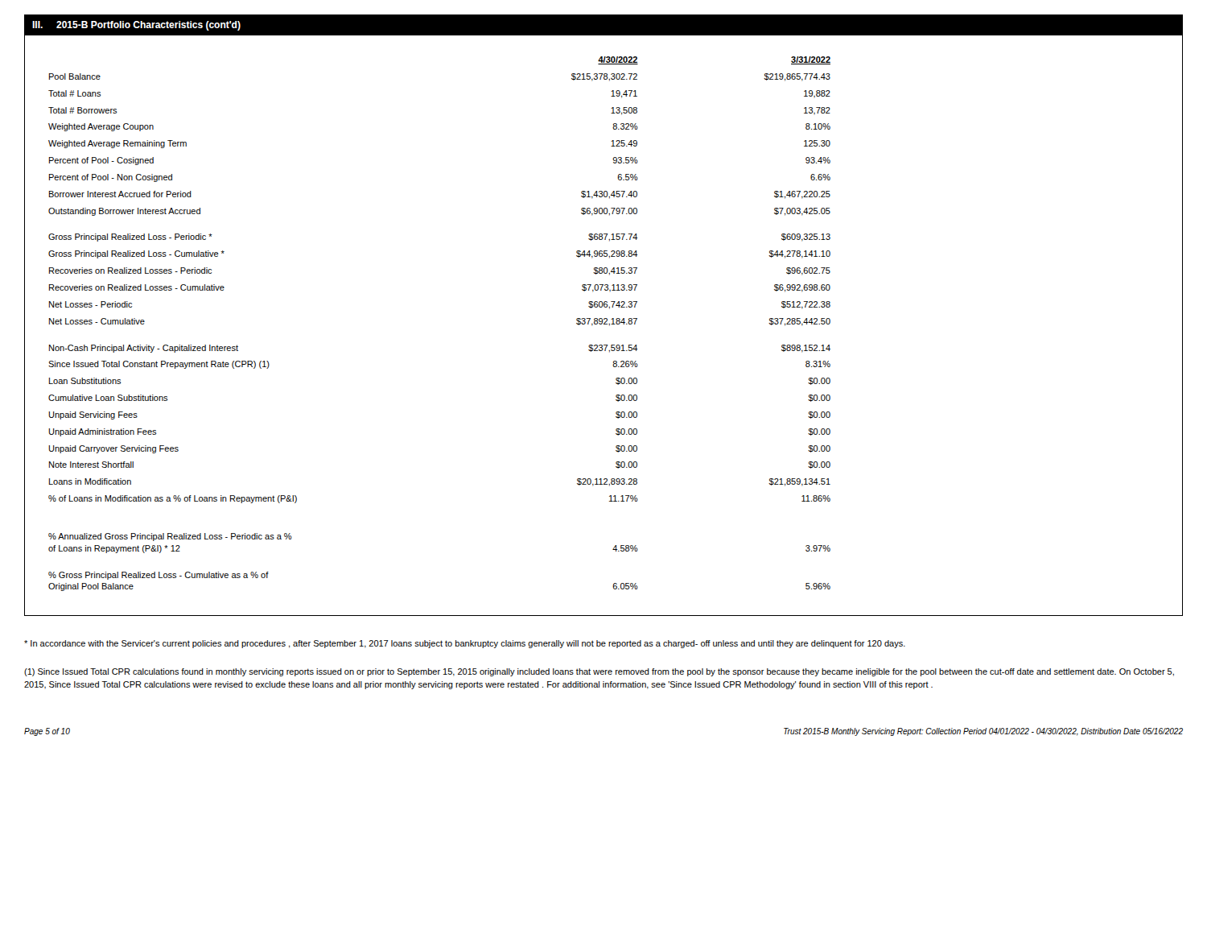III. 2015-B Portfolio Characteristics (cont'd)
| | | 4/30/2022 | | 3/31/2022 |
| Pool Balance | | $215,378,302.72 | | $219,865,774.43 |
| Total # Loans | | 19,471 | | 19,882 |
| Total # Borrowers | | 13,508 | | 13,782 |
| Weighted Average Coupon | | 8.32% | | 8.10% |
| Weighted Average Remaining Term | | 125.49 | | 125.30 |
| Percent of Pool - Cosigned | | 93.5% | | 93.4% |
| Percent of Pool - Non Cosigned | | 6.5% | | 6.6% |
| Borrower Interest Accrued for Period | | $1,430,457.40 | | $1,467,220.25 |
| Outstanding Borrower Interest Accrued | | $6,900,797.00 | | $7,003,425.05 |
| Gross Principal Realized Loss - Periodic * | | $687,157.74 | | $609,325.13 |
| Gross Principal Realized Loss - Cumulative * | | $44,965,298.84 | | $44,278,141.10 |
| Recoveries on Realized Losses - Periodic | | $80,415.37 | | $96,602.75 |
| Recoveries on Realized Losses - Cumulative | | $7,073,113.97 | | $6,992,698.60 |
| Net Losses - Periodic | | $606,742.37 | | $512,722.38 |
| Net Losses - Cumulative | | $37,892,184.87 | | $37,285,442.50 |
| Non-Cash Principal Activity - Capitalized Interest | | $237,591.54 | | $898,152.14 |
| Since Issued Total Constant Prepayment Rate (CPR) (1) | | 8.26% | | 8.31% |
| Loan Substitutions | | $0.00 | | $0.00 |
| Cumulative Loan Substitutions | | $0.00 | | $0.00 |
| Unpaid Servicing Fees | | $0.00 | | $0.00 |
| Unpaid Administration Fees | | $0.00 | | $0.00 |
| Unpaid Carryover Servicing Fees | | $0.00 | | $0.00 |
| Note Interest Shortfall | | $0.00 | | $0.00 |
| Loans in Modification | | $20,112,893.28 | | $21,859,134.51 |
| % of Loans in Modification as a % of Loans in Repayment (P&I) | | 11.17% | | 11.86% |
| % Annualized Gross Principal Realized Loss - Periodic as a % of Loans in Repayment (P&I) * 12 | | 4.58% | | 3.97% |
| % Gross Principal Realized Loss - Cumulative as a % of Original Pool Balance | | 6.05% | | 5.96% |
* In accordance with the Servicer's current policies and procedures , after September 1, 2017 loans subject to bankruptcy claims generally will not be reported as a charged- off unless and until they are delinquent for 120 days.
(1) Since Issued Total CPR calculations found in monthly servicing reports issued on or prior to September 15, 2015 originally included loans that were removed from the pool by the sponsor because they became ineligible for the pool between the cut-off date and settlement date. On October 5, 2015, Since Issued Total CPR calculations were revised to exclude these loans and all prior monthly servicing reports were restated . For additional information, see 'Since Issued CPR Methodology' found in section VIII of this report .
Page 5 of 10
Trust 2015-B Monthly Servicing Report: Collection Period 04/01/2022 - 04/30/2022, Distribution Date 05/16/2022